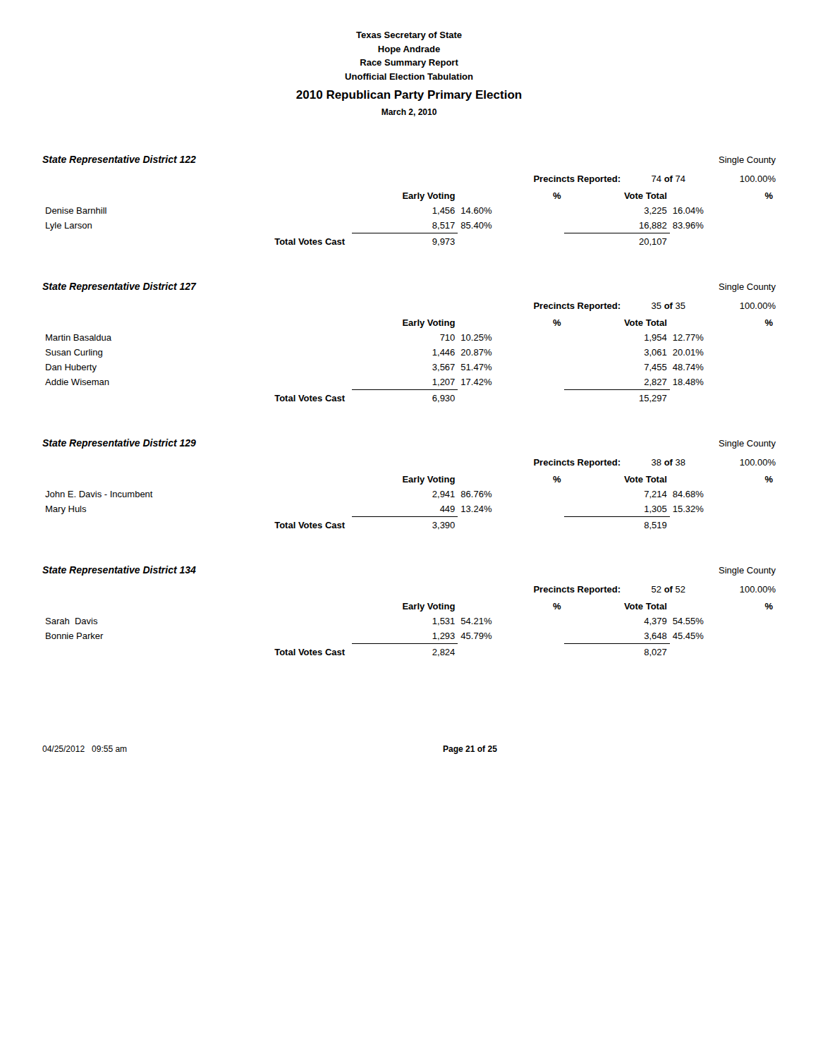Texas Secretary of State
Hope Andrade
Race Summary Report
Unofficial Election Tabulation
2010 Republican Party Primary Election
March 2, 2010
State Representative District 122 Single County
Precincts Reported: 74 of 74 100.00%
| | Early Voting | % | Vote Total | % |
| --- | --- | --- | --- | --- |
| Denise Barnhill | 1,456 | 14.60% | 3,225 | 16.04% |
| Lyle Larson | 8,517 | 85.40% | 16,882 | 83.96% |
| Total Votes Cast | 9,973 | | 20,107 | |
State Representative District 127 Single County
Precincts Reported: 35 of 35 100.00%
| | Early Voting | % | Vote Total | % |
| --- | --- | --- | --- | --- |
| Martin Basaldua | 710 | 10.25% | 1,954 | 12.77% |
| Susan Curling | 1,446 | 20.87% | 3,061 | 20.01% |
| Dan Huberty | 3,567 | 51.47% | 7,455 | 48.74% |
| Addie Wiseman | 1,207 | 17.42% | 2,827 | 18.48% |
| Total Votes Cast | 6,930 | | 15,297 | |
State Representative District 129 Single County
Precincts Reported: 38 of 38 100.00%
| | Early Voting | % | Vote Total | % |
| --- | --- | --- | --- | --- |
| John E. Davis - Incumbent | 2,941 | 86.76% | 7,214 | 84.68% |
| Mary Huls | 449 | 13.24% | 1,305 | 15.32% |
| Total Votes Cast | 3,390 | | 8,519 | |
State Representative District 134 Single County
Precincts Reported: 52 of 52 100.00%
| | Early Voting | % | Vote Total | % |
| --- | --- | --- | --- | --- |
| Sarah Davis | 1,531 | 54.21% | 4,379 | 54.55% |
| Bonnie Parker | 1,293 | 45.79% | 3,648 | 45.45% |
| Total Votes Cast | 2,824 | | 8,027 | |
04/25/2012 09:55 am Page 21 of 25